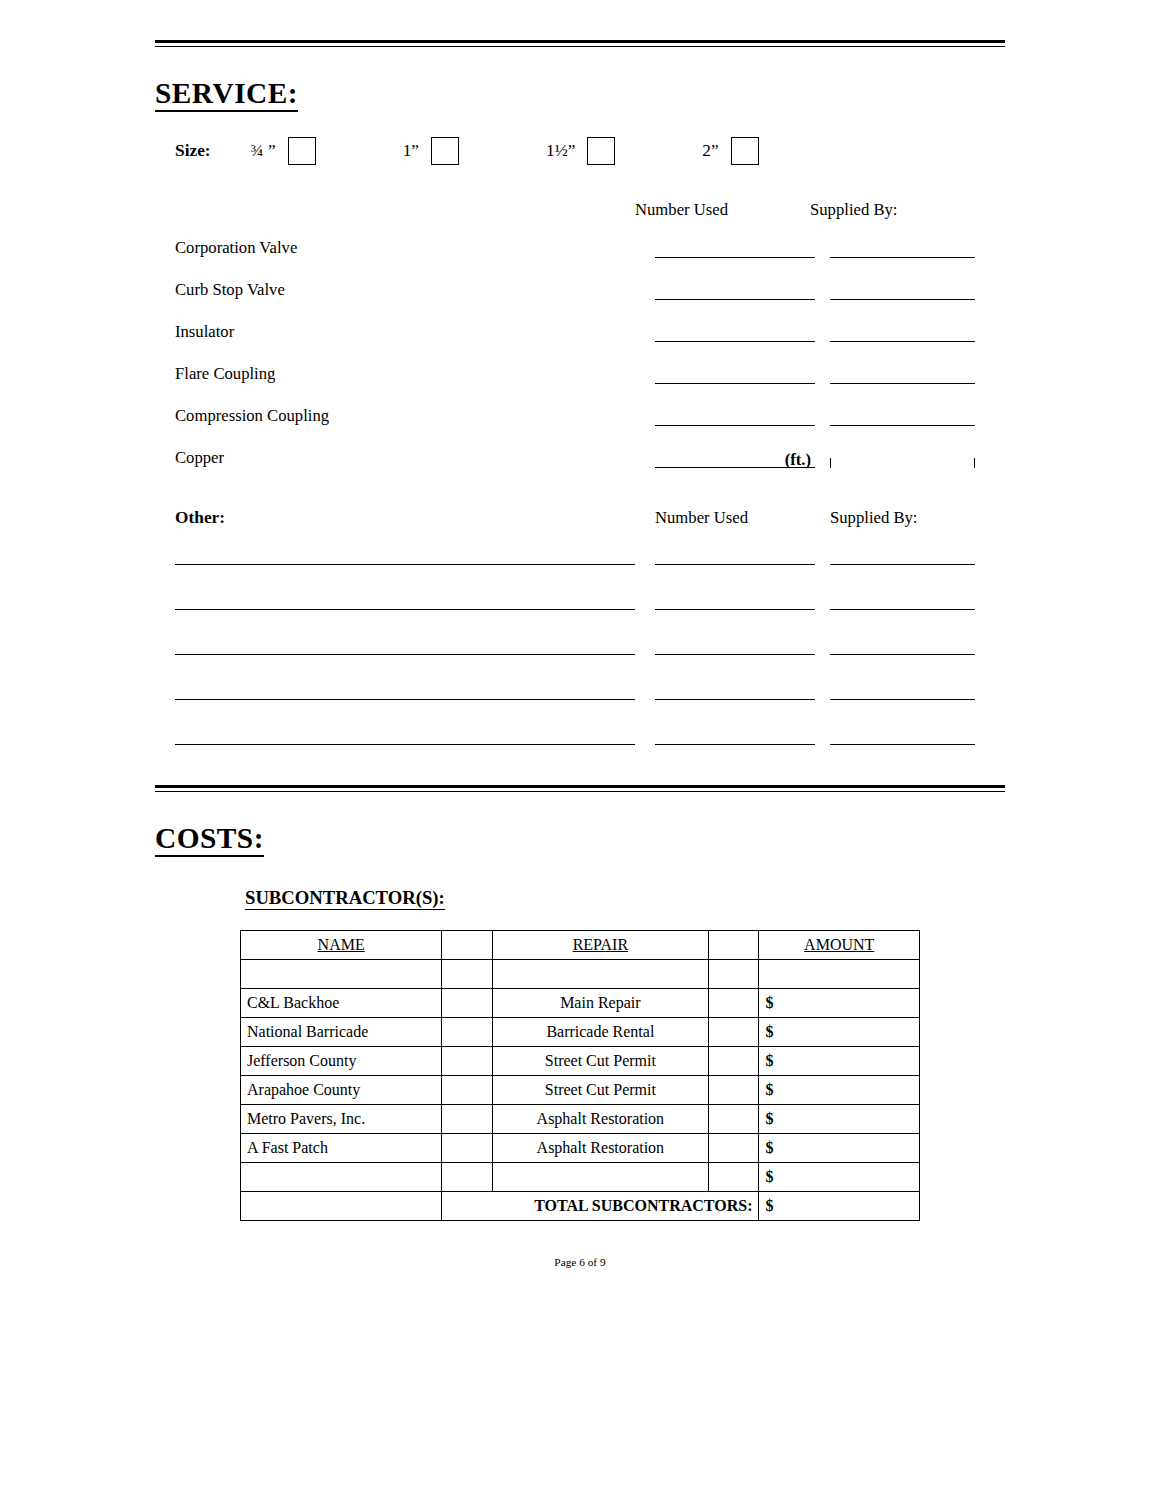SERVICE:
Size: ¾ ” 1” 1½” 2”
Number Used
Supplied By:
Corporation Valve
Curb Stop Valve
Insulator
Flare Coupling
Compression Coupling
Copper
(ft.)
Other:
Number Used
Supplied By:
COSTS:
SUBCONTRACTOR(S):
| NAME | | REPAIR | | AMOUNT |
| --- | --- | --- | --- | --- |
| C&L Backhoe | | Main Repair | | $ |
| National Barricade | | Barricade Rental | | $ |
| Jefferson County | | Street Cut Permit | | $ |
| Arapahoe County | | Street Cut Permit | | $ |
| Metro Pavers, Inc. | | Asphalt Restoration | | $ |
| A Fast Patch | | Asphalt Restoration | | $ |
| | | | | $ |
| | TOTAL SUBCONTRACTORS: | $ |
Page 6 of 9